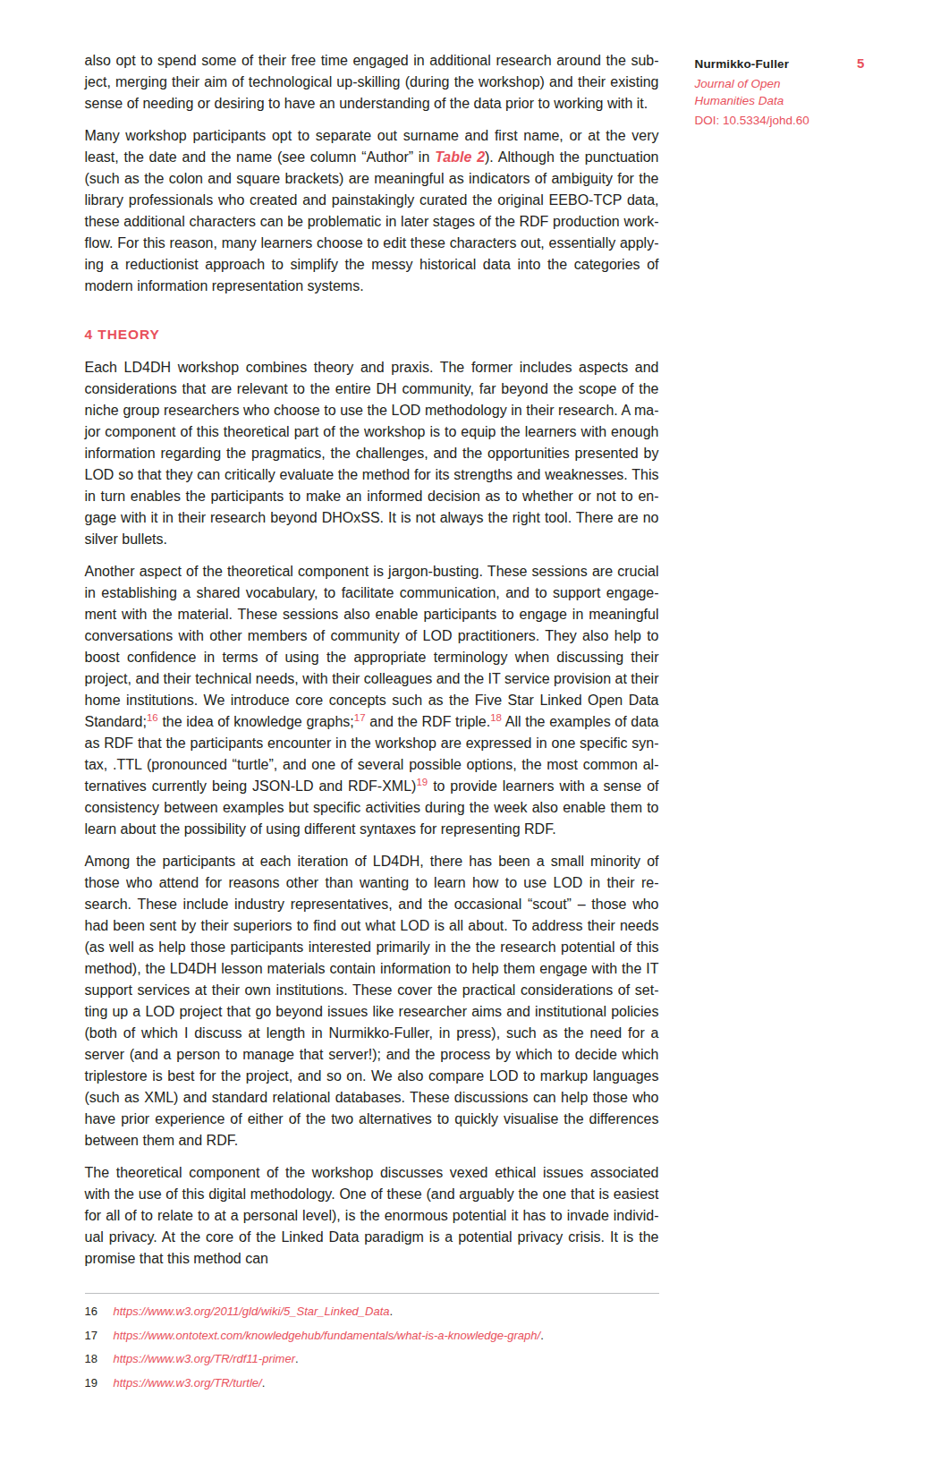also opt to spend some of their free time engaged in additional research around the subject, merging their aim of technological up-skilling (during the workshop) and their existing sense of needing or desiring to have an understanding of the data prior to working with it.
Many workshop participants opt to separate out surname and first name, or at the very least, the date and the name (see column “Author” in Table 2). Although the punctuation (such as the colon and square brackets) are meaningful as indicators of ambiguity for the library professionals who created and painstakingly curated the original EEBO-TCP data, these additional characters can be problematic in later stages of the RDF production workflow. For this reason, many learners choose to edit these characters out, essentially applying a reductionist approach to simplify the messy historical data into the categories of modern information representation systems.
4 Theory
Each LD4DH workshop combines theory and praxis. The former includes aspects and considerations that are relevant to the entire DH community, far beyond the scope of the niche group researchers who choose to use the LOD methodology in their research. A major component of this theoretical part of the workshop is to equip the learners with enough information regarding the pragmatics, the challenges, and the opportunities presented by LOD so that they can critically evaluate the method for its strengths and weaknesses. This in turn enables the participants to make an informed decision as to whether or not to engage with it in their research beyond DHOxSS. It is not always the right tool. There are no silver bullets.
Another aspect of the theoretical component is jargon-busting. These sessions are crucial in establishing a shared vocabulary, to facilitate communication, and to support engagement with the material. These sessions also enable participants to engage in meaningful conversations with other members of community of LOD practitioners. They also help to boost confidence in terms of using the appropriate terminology when discussing their project, and their technical needs, with their colleagues and the IT service provision at their home institutions. We introduce core concepts such as the Five Star Linked Open Data Standard;16 the idea of knowledge graphs;17 and the RDF triple.18 All the examples of data as RDF that the participants encounter in the workshop are expressed in one specific syntax, .TTL (pronounced “turtle”, and one of several possible options, the most common alternatives currently being JSON-LD and RDF-XML)19 to provide learners with a sense of consistency between examples but specific activities during the week also enable them to learn about the possibility of using different syntaxes for representing RDF.
Among the participants at each iteration of LD4DH, there has been a small minority of those who attend for reasons other than wanting to learn how to use LOD in their research. These include industry representatives, and the occasional “scout” – those who had been sent by their superiors to find out what LOD is all about. To address their needs (as well as help those participants interested primarily in the the research potential of this method), the LD4DH lesson materials contain information to help them engage with the IT support services at their own institutions. These cover the practical considerations of setting up a LOD project that go beyond issues like researcher aims and institutional policies (both of which I discuss at length in Nurmikko-Fuller, in press), such as the need for a server (and a person to manage that server!); and the process by which to decide which triplestore is best for the project, and so on. We also compare LOD to markup languages (such as XML) and standard relational databases. These discussions can help those who have prior experience of either of the two alternatives to quickly visualise the differences between them and RDF.
The theoretical component of the workshop discusses vexed ethical issues associated with the use of this digital methodology. One of these (and arguably the one that is easiest for all of to relate to at a personal level), is the enormous potential it has to invade individual privacy. At the core of the Linked Data paradigm is a potential privacy crisis. It is the promise that this method can
16 https://www.w3.org/2011/gld/wiki/5_Star_Linked_Data.
17 https://www.ontotext.com/knowledgehub/fundamentals/what-is-a-knowledge-graph/.
18 https://www.w3.org/TR/rdf11-primer.
19 https://www.w3.org/TR/turtle/.
Nurmikko-Fuller 5
Journal of Open
Humanities Data
DOI: 10.5334/johd.60